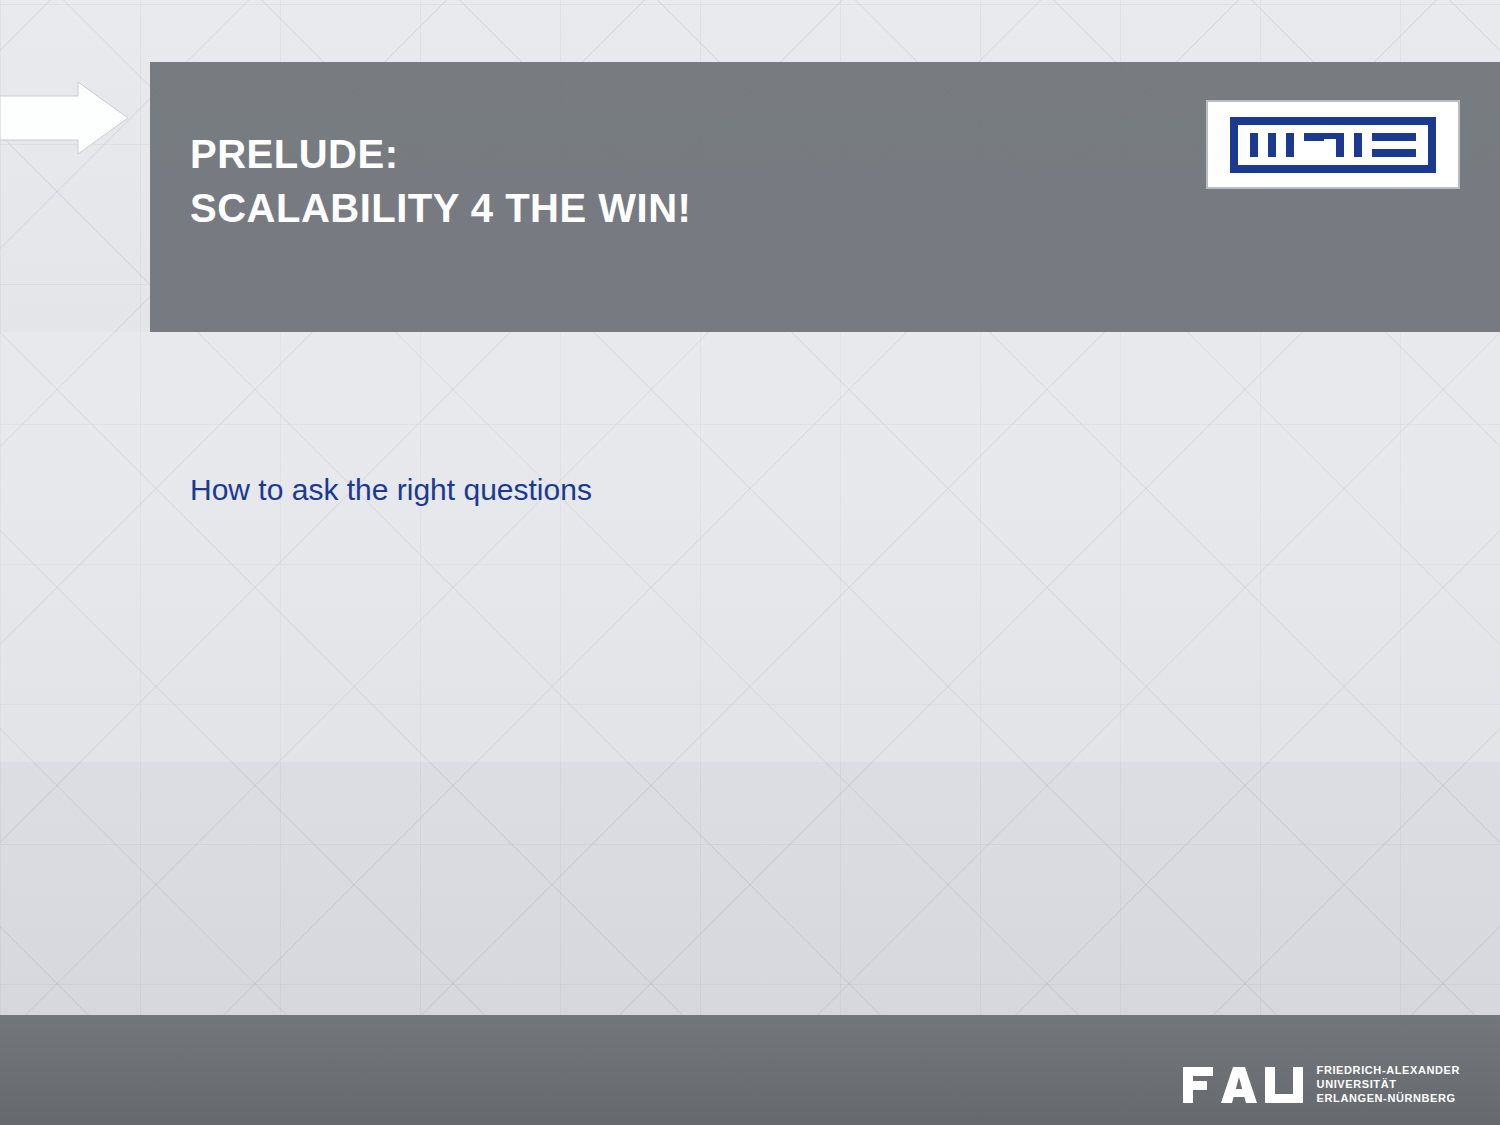Prelude:
Scalability 4 the Win!
How to ask the right questions
Friedrich-Alexander
Universität
Erlangen-Nürnberg